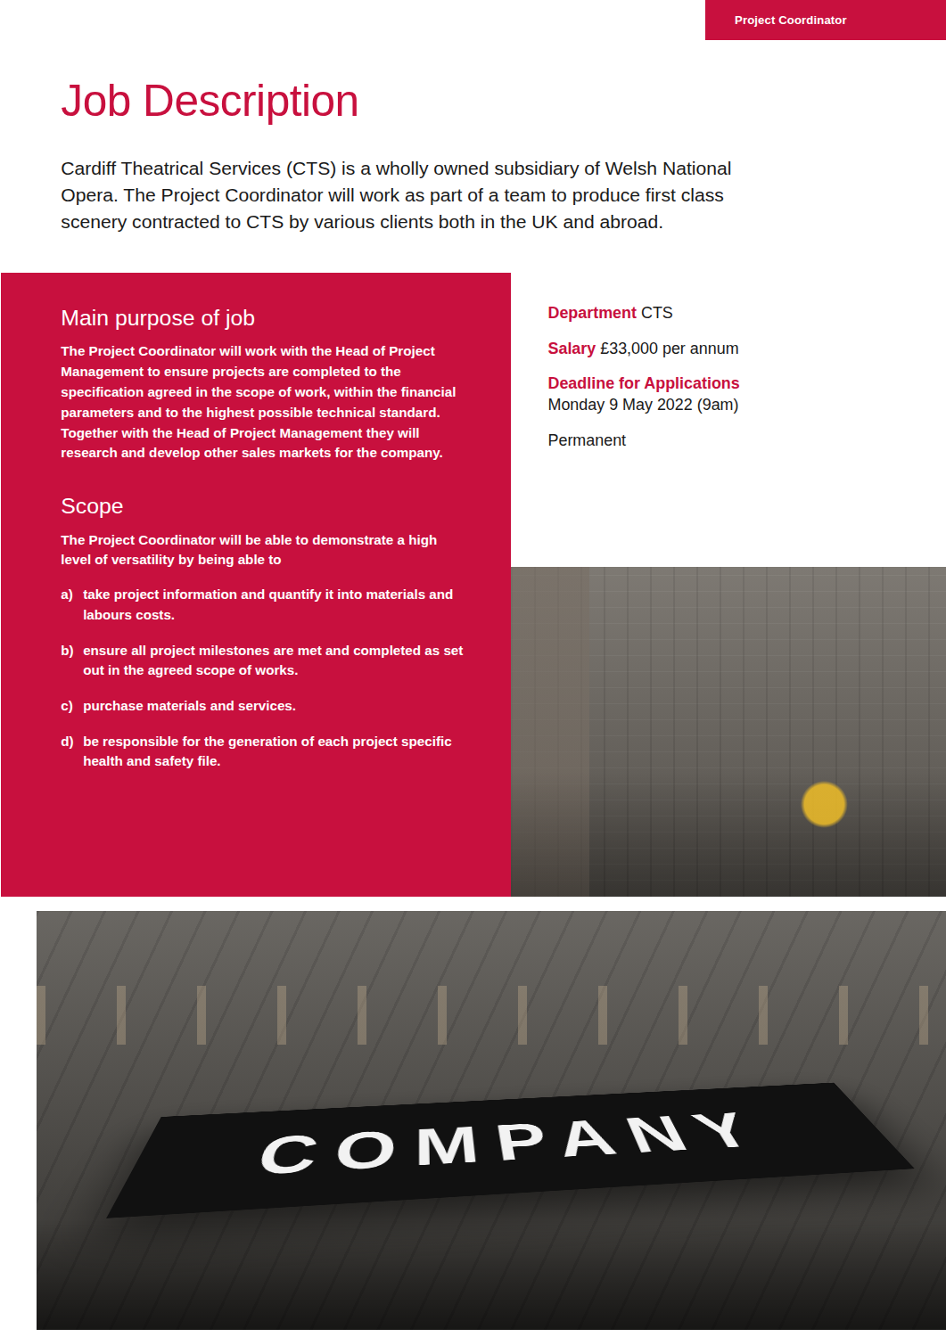Project Coordinator
Job Description
Cardiff Theatrical Services (CTS) is a wholly owned subsidiary of Welsh National Opera. The Project Coordinator will work as part of a team to produce first class scenery contracted to CTS by various clients both in the UK and abroad.
Main purpose of job
The Project Coordinator will work with the Head of Project Management to ensure projects are completed to the specification agreed in the scope of work, within the financial parameters and to the highest possible technical standard. Together with the Head of Project Management they will research and develop other sales markets for the company.
Scope
The Project Coordinator will be able to demonstrate a high level of versatility by being able to
take project information and quantify it into materials and labours costs.
ensure all project milestones are met and completed as set out in the agreed scope of works.
purchase materials and services.
be responsible for the generation of each project specific health and safety file.
Department CTS
Salary £33,000 per annum
Deadline for Applications Monday 9 May 2022 (9am)
Permanent
COMPANY